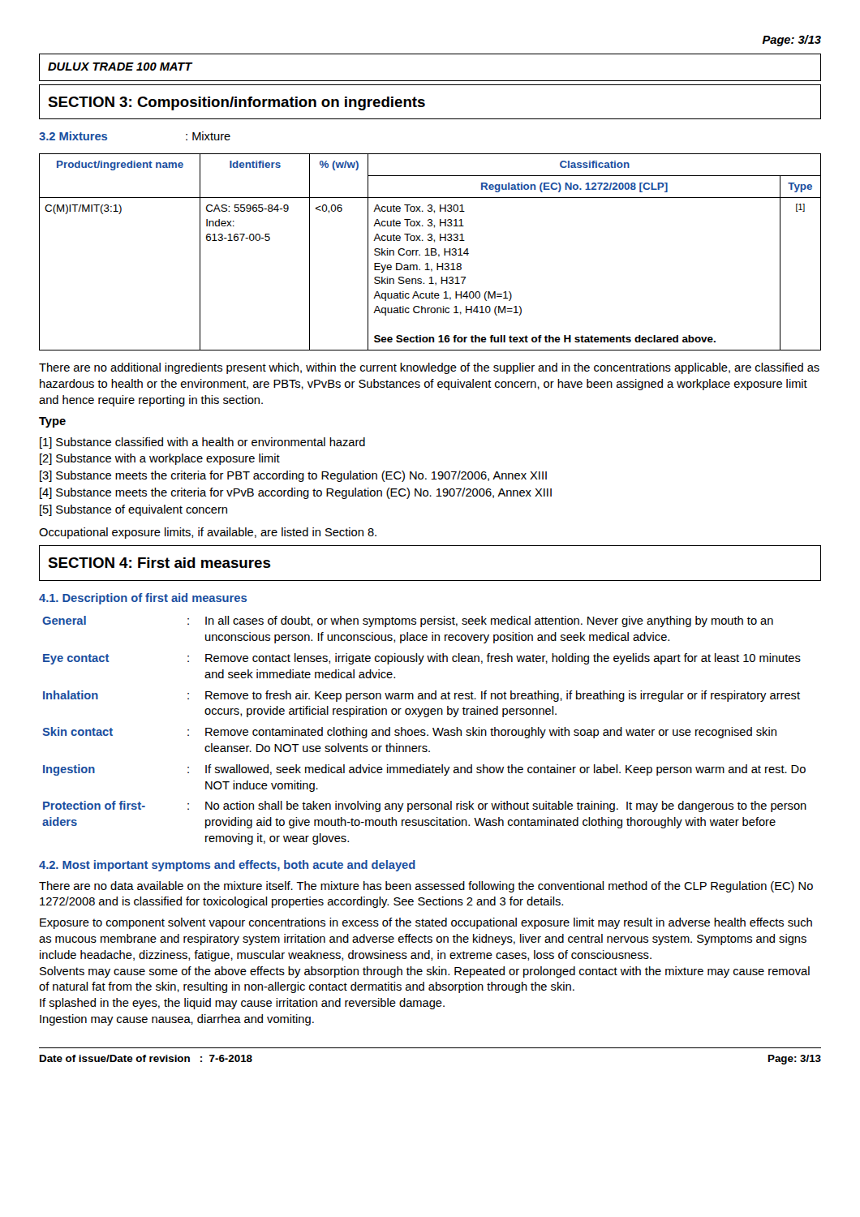Page: 3/13
DULUX TRADE 100 MATT
SECTION 3: Composition/information on ingredients
3.2 Mixtures: Mixture
| Product/ingredient name | Identifiers | % (w/w) | Classification |
| --- | --- | --- | --- |
| Regulation (EC) No. 1272/2008 [CLP] | Type |
| C(M)IT/MIT(3:1) | CAS: 55965-84-9 Index: 613-167-00-5 | <0,06 | Acute Tox. 3, H301 Acute Tox. 3, H311 Acute Tox. 3, H331 Skin Corr. 1B, H314 Eye Dam. 1, H318 Skin Sens. 1, H317 Aquatic Acute 1, H400 (M=1) Aquatic Chronic 1, H410 (M=1) See Section 16 for the full text of the H statements declared above. | [1] |
There are no additional ingredients present which, within the current knowledge of the supplier and in the concentrations applicable, are classified as hazardous to health or the environment, are PBTs, vPvBs or Substances of equivalent concern, or have been assigned a workplace exposure limit and hence require reporting in this section.
Type
[1] Substance classified with a health or environmental hazard
[2] Substance with a workplace exposure limit
[3] Substance meets the criteria for PBT according to Regulation (EC) No. 1907/2006, Annex XIII
[4] Substance meets the criteria for vPvB according to Regulation (EC) No. 1907/2006, Annex XIII
[5] Substance of equivalent concern
Occupational exposure limits, if available, are listed in Section 8.
SECTION 4: First aid measures
4.1. Description of first aid measures
| General | : | In all cases of doubt, or when symptoms persist, seek medical attention. Never give anything by mouth to an unconscious person. If unconscious, place in recovery position and seek medical advice. |
| Eye contact | : | Remove contact lenses, irrigate copiously with clean, fresh water, holding the eyelids apart for at least 10 minutes and seek immediate medical advice. |
| Inhalation | : | Remove to fresh air. Keep person warm and at rest. If not breathing, if breathing is irregular or if respiratory arrest occurs, provide artificial respiration or oxygen by trained personnel. |
| Skin contact | : | Remove contaminated clothing and shoes. Wash skin thoroughly with soap and water or use recognised skin cleanser. Do NOT use solvents or thinners. |
| Ingestion | : | If swallowed, seek medical advice immediately and show the container or label. Keep person warm and at rest. Do NOT induce vomiting. |
| Protection of first-aiders | : | No action shall be taken involving any personal risk or without suitable training. It may be dangerous to the person providing aid to give mouth-to-mouth resuscitation. Wash contaminated clothing thoroughly with water before removing it, or wear gloves. |
4.2. Most important symptoms and effects, both acute and delayed
There are no data available on the mixture itself. The mixture has been assessed following the conventional method of the CLP Regulation (EC) No 1272/2008 and is classified for toxicological properties accordingly. See Sections 2 and 3 for details.
Exposure to component solvent vapour concentrations in excess of the stated occupational exposure limit may result in adverse health effects such as mucous membrane and respiratory system irritation and adverse effects on the kidneys, liver and central nervous system. Symptoms and signs include headache, dizziness, fatigue, muscular weakness, drowsiness and, in extreme cases, loss of consciousness.
Solvents may cause some of the above effects by absorption through the skin. Repeated or prolonged contact with the mixture may cause removal of natural fat from the skin, resulting in non-allergic contact dermatitis and absorption through the skin.
If splashed in the eyes, the liquid may cause irritation and reversible damage.
Ingestion may cause nausea, diarrhea and vomiting.
Date of issue/Date of revision : 7-6-2018 Page: 3/13